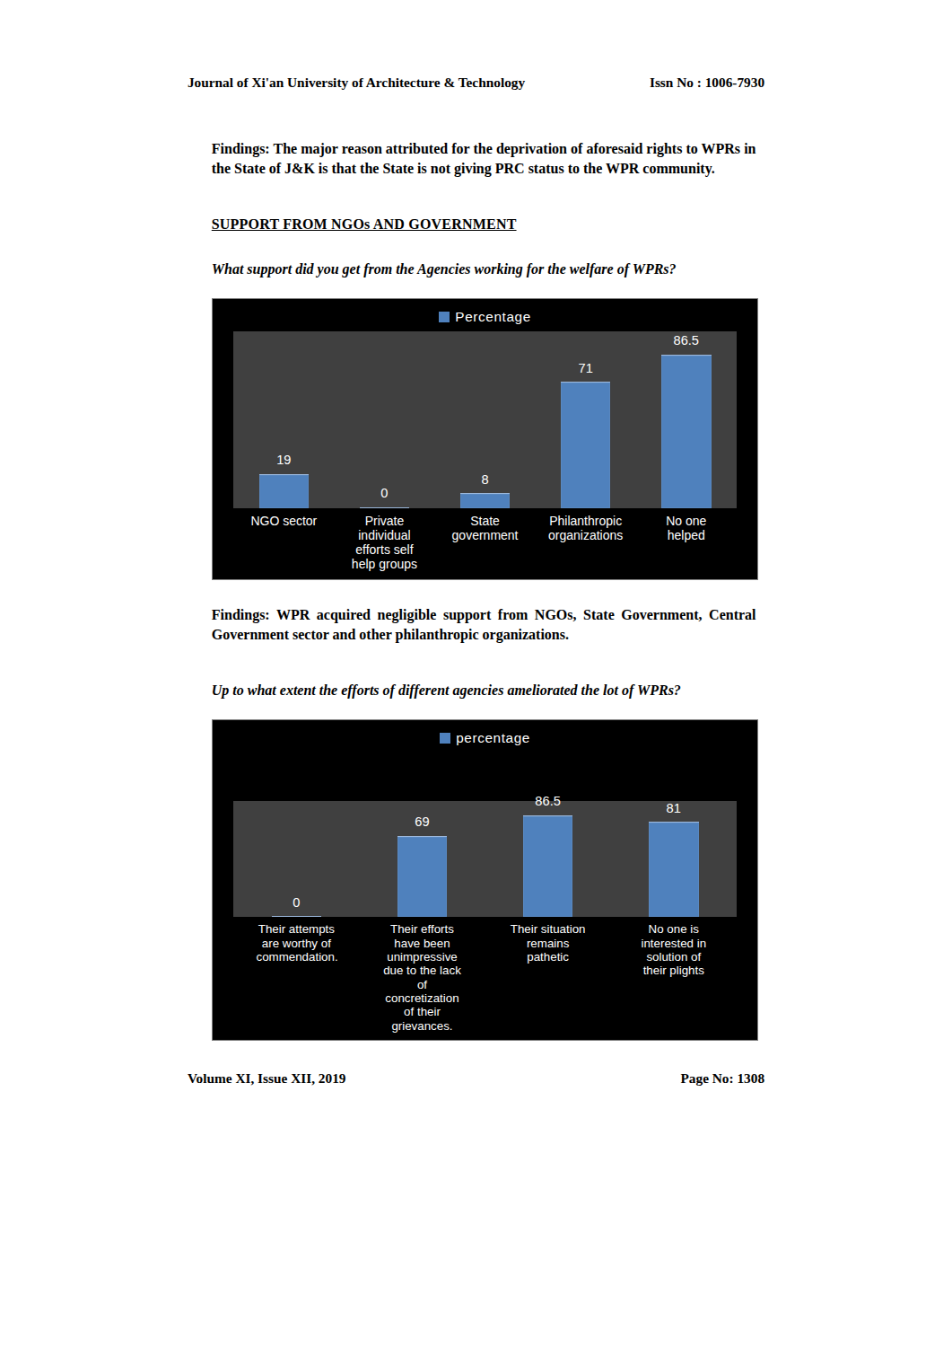Journal of Xi'an University of Architecture & Technology
Issn No : 1006-7930
Findings: The major reason attributed for the deprivation of aforesaid rights to WPRs in the State of J&K is that the State is not giving PRC status to the WPR community.
SUPPORT FROM NGOs AND GOVERNMENT
What support did you get from the Agencies working for the welfare of WPRs?
Percentage
19
0
8
71
86.5
NGO sector
Private individual efforts self help groups
State government
Philanthropic organizations
No one helped
Findings: WPR acquired negligible support from NGOs, State Government, Central Government sector and other philanthropic organizations.
Up to what extent the efforts of different agencies ameliorated the lot of WPRs?
percentage
0
69
86.5
81
Their attempts are worthy of commendation.
Their efforts have been unimpressive due to the lack of concretization of their grievances.
Their situation remains pathetic
No one is interested in solution of their plights
Volume XI, Issue XII, 2019
Page No: 1308